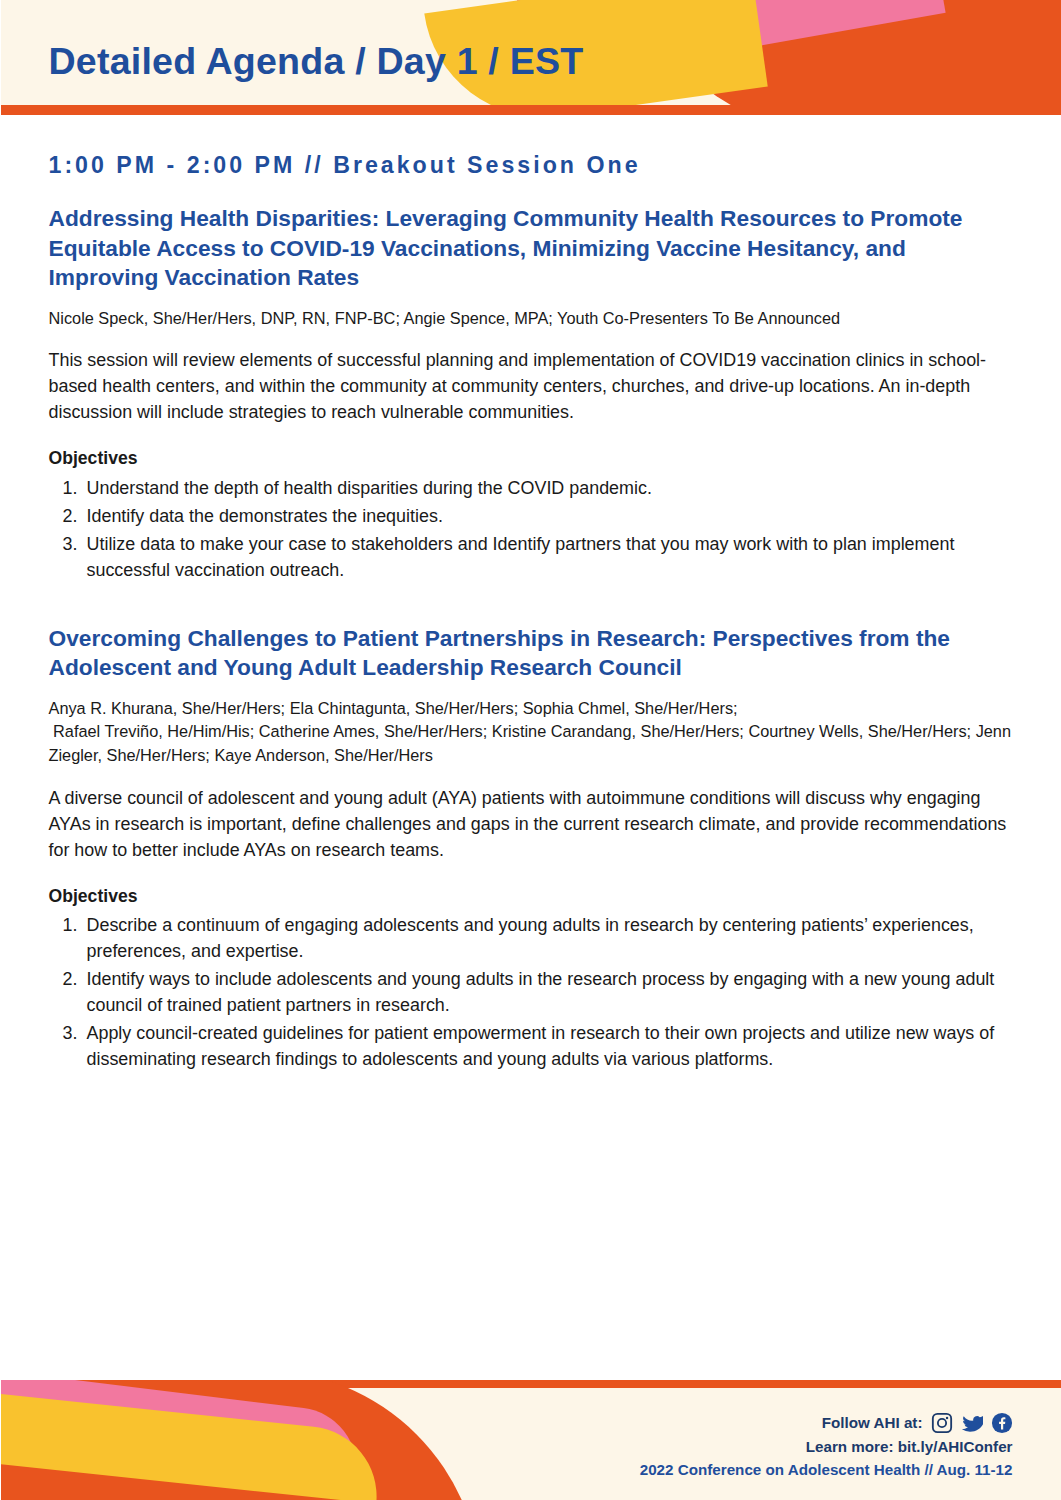Detailed Agenda / Day 1 / EST
1:00 PM - 2:00 PM // Breakout Session One
Addressing Health Disparities: Leveraging Community Health Resources to Promote Equitable Access to COVID-19 Vaccinations, Minimizing Vaccine Hesitancy, and Improving Vaccination Rates
Nicole Speck, She/Her/Hers, DNP, RN, FNP-BC; Angie Spence, MPA; Youth Co-Presenters To Be Announced
This session will review elements of successful planning and implementation of COVID19 vaccination clinics in school-based health centers, and within the community at community centers, churches, and drive-up locations. An in-depth discussion will include strategies to reach vulnerable communities.
Objectives
Understand the depth of health disparities during the COVID pandemic.
Identify data the demonstrates the inequities.
Utilize data to make your case to stakeholders and Identify partners that you may work with to plan implement successful vaccination outreach.
Overcoming Challenges to Patient Partnerships in Research: Perspectives from the Adolescent and Young Adult Leadership Research Council
Anya R. Khurana, She/Her/Hers; Ela Chintagunta, She/Her/Hers; Sophia Chmel, She/Her/Hers;
Rafael Treviño, He/Him/His; Catherine Ames, She/Her/Hers; Kristine Carandang, She/Her/Hers; Courtney Wells, She/Her/Hers; Jenn Ziegler, She/Her/Hers; Kaye Anderson, She/Her/Hers
A diverse council of adolescent and young adult (AYA) patients with autoimmune conditions will discuss why engaging AYAs in research is important, define challenges and gaps in the current research climate, and provide recommendations for how to better include AYAs on research teams.
Objectives
Describe a continuum of engaging adolescents and young adults in research by centering patients’ experiences, preferences, and expertise.
Identify ways to include adolescents and young adults in the research process by engaging with a new young adult council of trained patient partners in research.
Apply council-created guidelines for patient empowerment in research to their own projects and utilize new ways of disseminating research findings to adolescents and young adults via various platforms.
Follow AHI at:
Learn more: bit.ly/AHIConfer
2022 Conference on Adolescent Health // Aug. 11-12